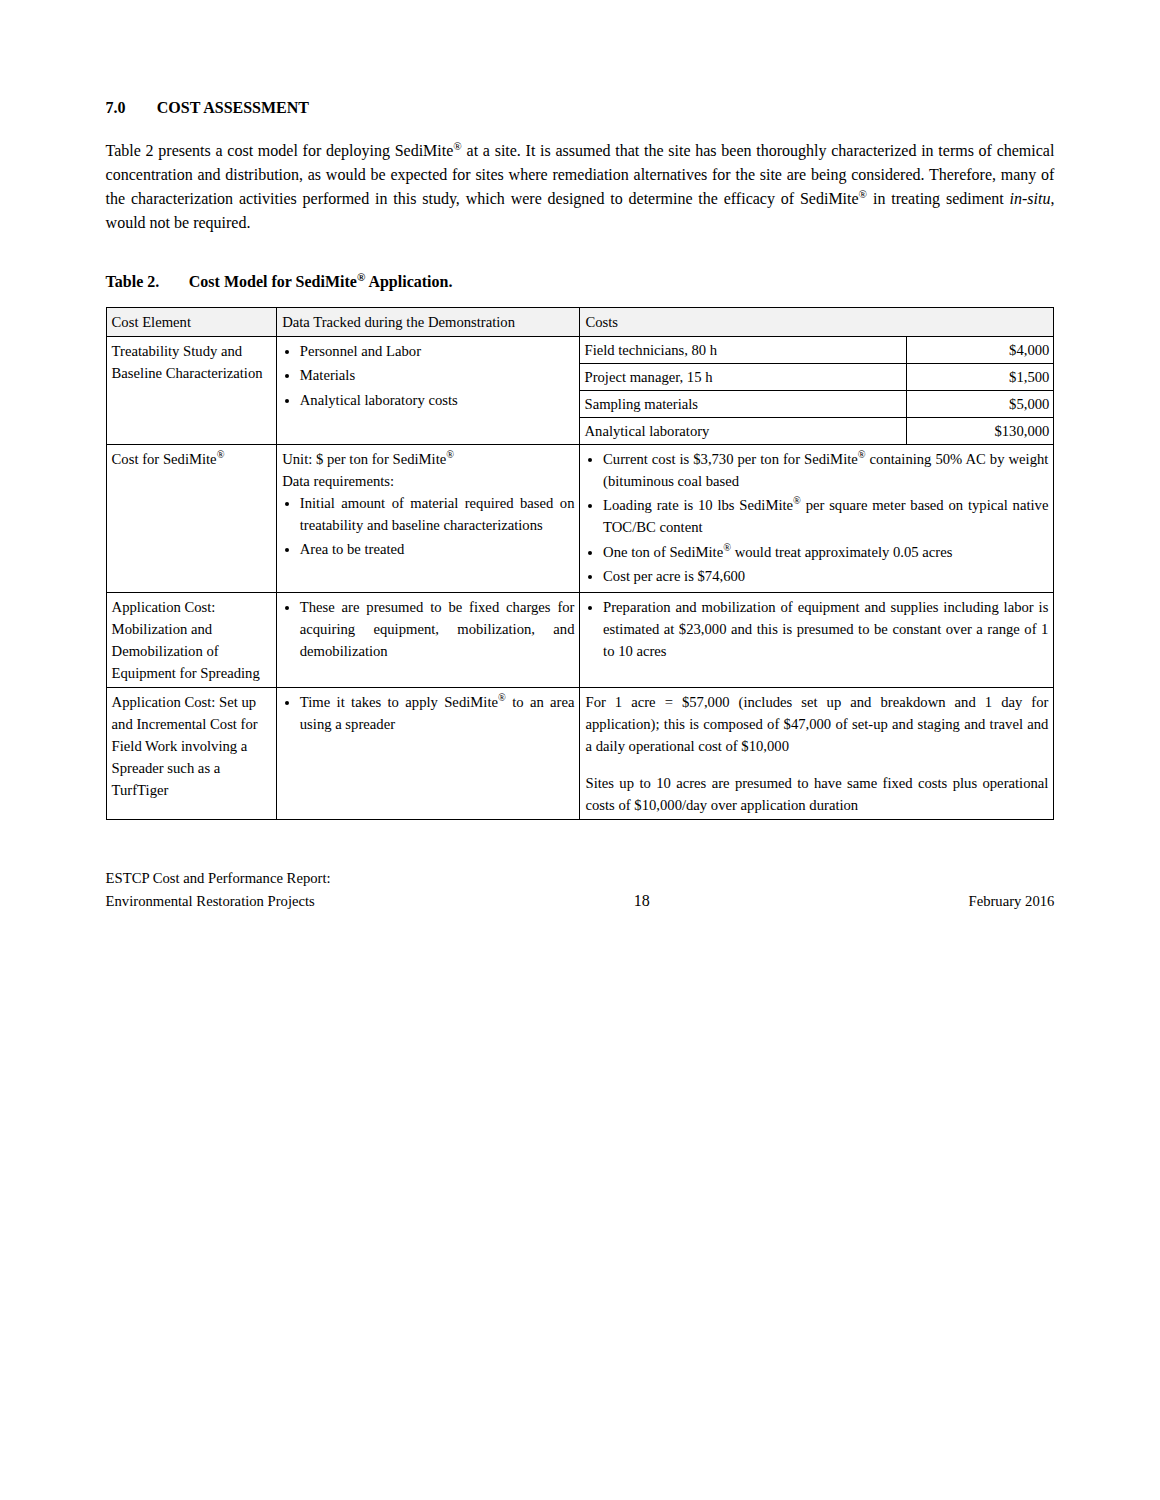7.0 COST ASSESSMENT
Table 2 presents a cost model for deploying SediMite® at a site. It is assumed that the site has been thoroughly characterized in terms of chemical concentration and distribution, as would be expected for sites where remediation alternatives for the site are being considered. Therefore, many of the characterization activities performed in this study, which were designed to determine the efficacy of SediMite® in treating sediment in-situ, would not be required.
Table 2. Cost Model for SediMite® Application.
| Cost Element | Data Tracked during the Demonstration | Costs |
| --- | --- | --- |
| Treatability Study and Baseline Characterization | Personnel and Labor Materials Analytical laboratory costs | / Field technicians, 80 h / $4,000 / / Project manager, 15 h / $1,500 / / Sampling materials / $5,000 / / Analytical laboratory / $130,000 / |
| Cost for SediMite ® | Unit: $ per ton for SediMite ® Data requirements: Initial amount of material required based on treatability and baseline characterizations Area to be treated | Current cost is $3,730 per ton for SediMite ® containing 50% AC by weight (bituminous coal based Loading rate is 10 lbs SediMite ® per square meter based on typical native TOC/BC content One ton of SediMite ® would treat approximately 0.05 acres Cost per acre is $74,600 |
| Application Cost: Mobilization and Demobilization of Equipment for Spreading | These are presumed to be fixed charges for acquiring equipment, mobilization, and demobilization | Preparation and mobilization of equipment and supplies including labor is estimated at $23,000 and this is presumed to be constant over a range of 1 to 10 acres |
| Application Cost: Set up and Incremental Cost for Field Work involving a Spreader such as a TurfTiger | Time it takes to apply SediMite ® to an area using a spreader | For 1 acre = $57,000 (includes set up and breakdown and 1 day for application); this is composed of $47,000 of set-up and staging and travel and a daily operational cost of $10,000 Sites up to 10 acres are presumed to have same fixed costs plus operational costs of $10,000/day over application duration |
ESTCP Cost and Performance Report:
Environmental Restoration Projects 18 February 2016